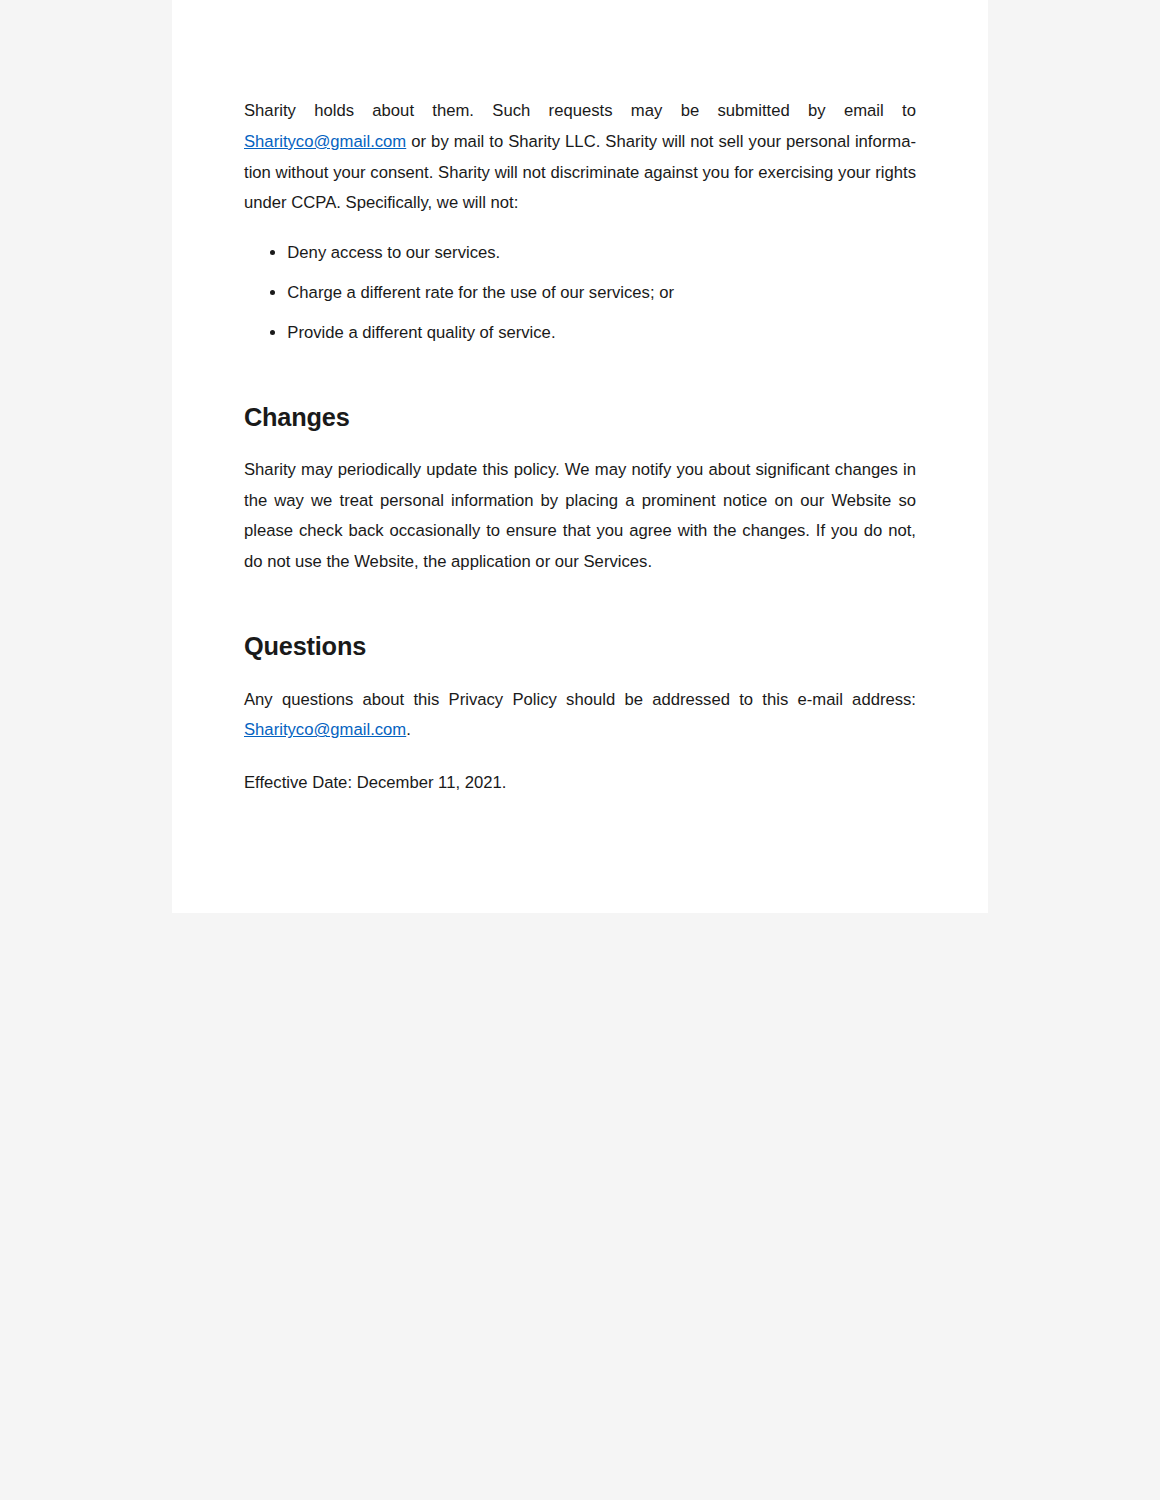Sharity holds about them. Such requests may be submitted by email to Sharityco@gmail.com or by mail to Sharity LLC. Sharity will not sell your personal information without your consent. Sharity will not discriminate against you for exercising your rights under CCPA. Specifically, we will not:
Deny access to our services.
Charge a different rate for the use of our services; or
Provide a different quality of service.
Changes
Sharity may periodically update this policy. We may notify you about significant changes in the way we treat personal information by placing a prominent notice on our Website so please check back occasionally to ensure that you agree with the changes. If you do not, do not use the Website, the application or our Services.
Questions
Any questions about this Privacy Policy should be addressed to this e-mail address: Sharityco@gmail.com.
Effective Date: December 11, 2021.